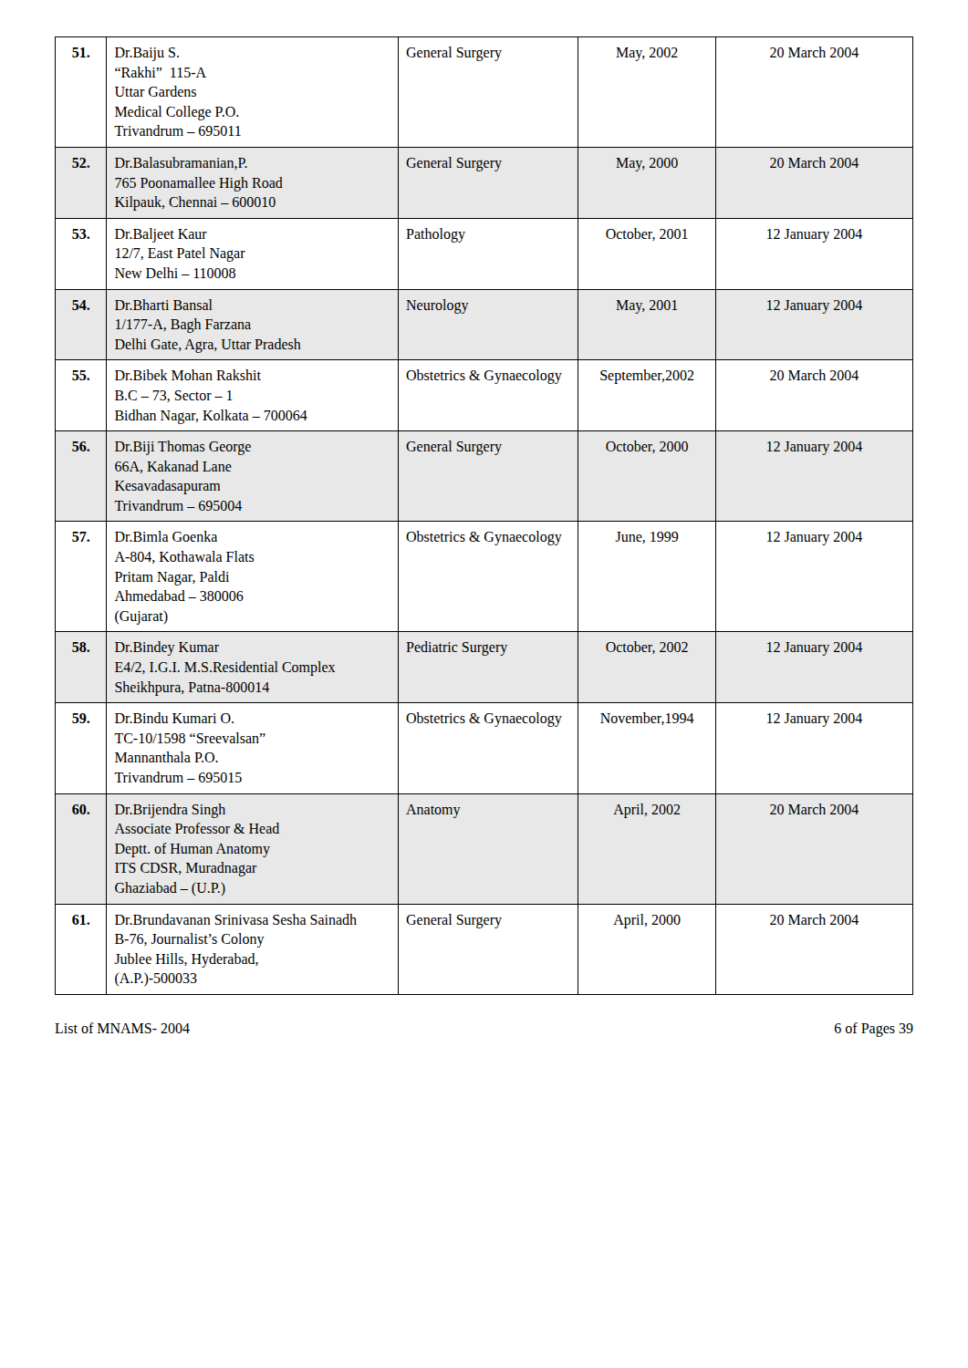| 51. | Dr.Baiju S. “Rakhi” 115-A Uttar Gardens Medical College P.O. Trivandrum – 695011 | General Surgery | May, 2002 | 20 March 2004 |
| 52. | Dr.Balasubramanian,P. 765 Poonamallee High Road Kilpauk, Chennai – 600010 | General Surgery | May, 2000 | 20 March 2004 |
| 53. | Dr.Baljeet Kaur 12/7, East Patel Nagar New Delhi – 110008 | Pathology | October, 2001 | 12 January 2004 |
| 54. | Dr.Bharti Bansal 1/177-A, Bagh Farzana Delhi Gate, Agra, Uttar Pradesh | Neurology | May, 2001 | 12 January 2004 |
| 55. | Dr.Bibek Mohan Rakshit B.C – 73, Sector – 1 Bidhan Nagar, Kolkata – 700064 | Obstetrics & Gynaecology | September,2002 | 20 March 2004 |
| 56. | Dr.Biji Thomas George 66A, Kakanad Lane Kesavadasapuram Trivandrum – 695004 | General Surgery | October, 2000 | 12 January 2004 |
| 57. | Dr.Bimla Goenka A-804, Kothawala Flats Pritam Nagar, Paldi Ahmedabad – 380006 (Gujarat) | Obstetrics & Gynaecology | June, 1999 | 12 January 2004 |
| 58. | Dr.Bindey Kumar E4/2, I.G.I. M.S.Residential Complex Sheikhpura, Patna-800014 | Pediatric Surgery | October, 2002 | 12 January 2004 |
| 59. | Dr.Bindu Kumari O. TC-10/1598 “Sreevalsan” Mannanthala P.O. Trivandrum – 695015 | Obstetrics & Gynaecology | November,1994 | 12 January 2004 |
| 60. | Dr.Brijendra Singh Associate Professor & Head Deptt. of Human Anatomy ITS CDSR, Muradnagar Ghaziabad – (U.P.) | Anatomy | April, 2002 | 20 March 2004 |
| 61. | Dr.Brundavanan Srinivasa Sesha Sainadh B-76, Journalist’s Colony Jublee Hills, Hyderabad, (A.P.)-500033 | General Surgery | April, 2000 | 20 March 2004 |
List of MNAMS- 2004 6 of Pages 39